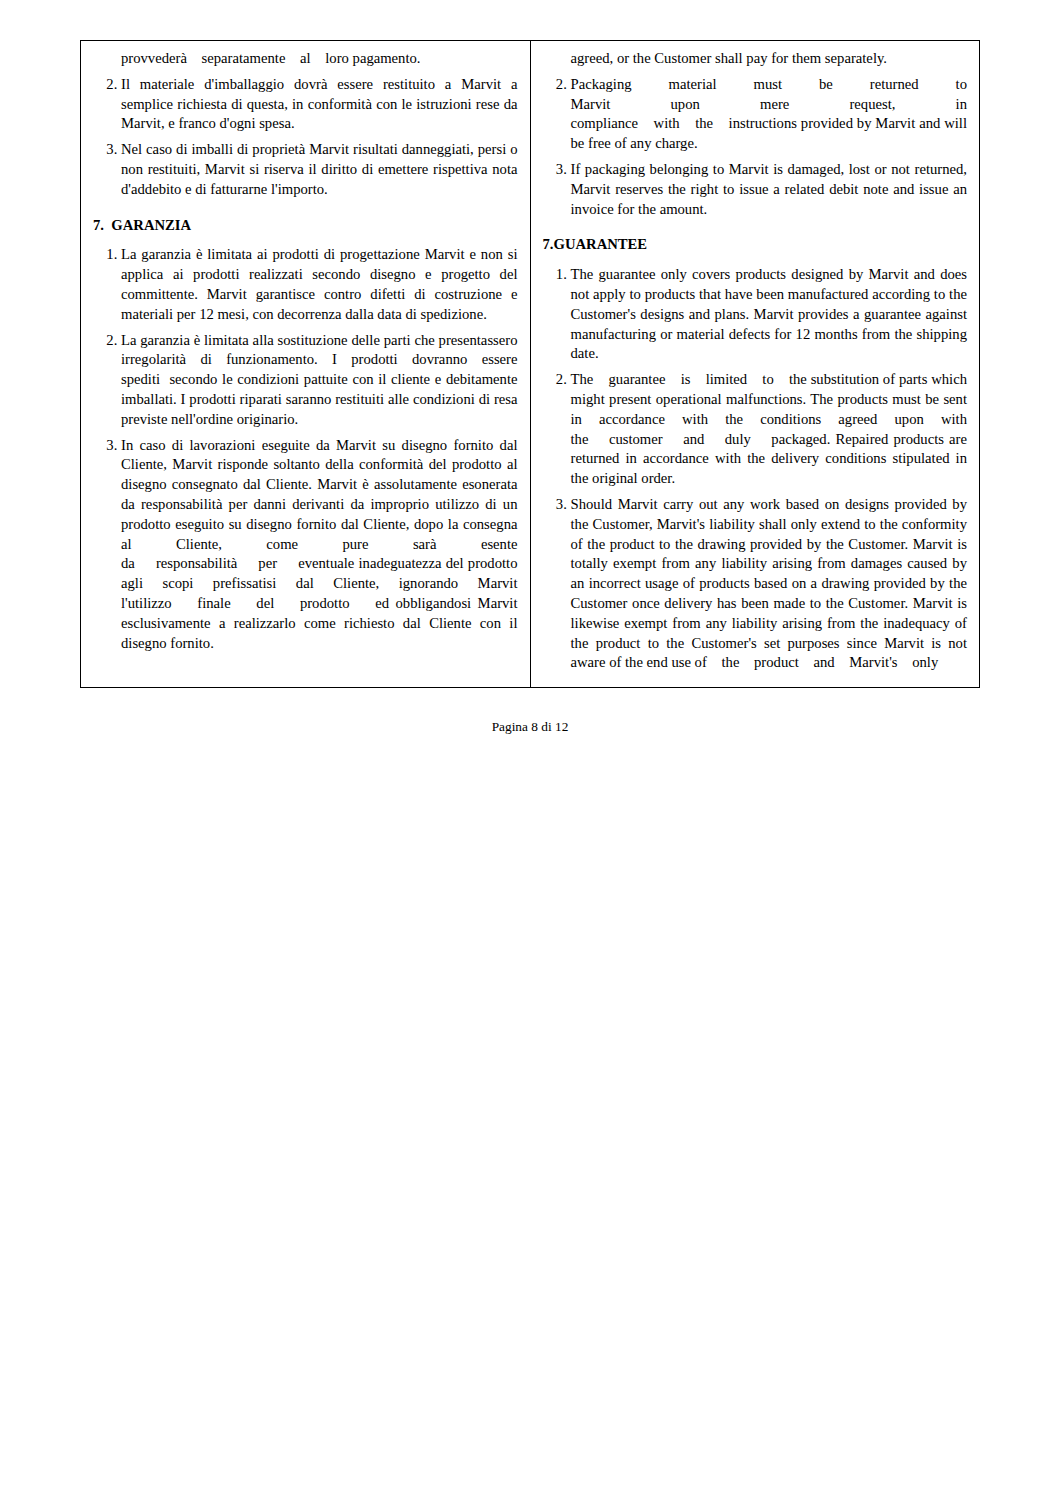| provvederà separatamente al loro pagamento. Il materiale d'imballaggio dovrà essere restituito a Marvit a semplice richiesta di questa, in conformità con le istruzioni rese da Marvit, e franco d'ogni spesa. Nel caso di imballi di proprietà Marvit risultati danneggiati, persi o non restituiti, Marvit si riserva il diritto di emettere rispettiva nota d'addebito e di fatturarne l'importo. 7. GARANZIA La garanzia è limitata ai prodotti di progettazione Marvit e non si applica ai prodotti realizzati secondo disegno e progetto del committente. Marvit garantisce contro difetti di costruzione e materiali per 12 mesi, con decorrenza dalla data di spedizione. La garanzia è limitata alla sostituzione delle parti che presentassero irregolarità di funzionamento. I prodotti dovranno essere spediti secondo le condizioni pattuite con il cliente e debitamente imballati. I prodotti riparati saranno restituiti alle condizioni di resa previste nell'ordine originario. In caso di lavorazioni eseguite da Marvit su disegno fornito dal Cliente, Marvit risponde soltanto della conformità del prodotto al disegno consegnato dal Cliente. Marvit è assolutamente esonerata da responsabilità per danni derivanti da improprio utilizzo di un prodotto eseguito su disegno fornito dal Cliente, dopo la consegna al Cliente, come pure sarà esente da responsabilità per eventuale inadeguatezza del prodotto agli scopi prefissatisi dal Cliente, ignorando Marvit l'utilizzo finale del prodotto ed obbligandosi Marvit esclusivamente a realizzarlo come richiesto dal Cliente con il disegno fornito. | agreed, or the Customer shall pay for them separately. Packaging material must be returned to Marvit upon mere request, in compliance with the instructions provided by Marvit and will be free of any charge. If packaging belonging to Marvit is damaged, lost or not returned, Marvit reserves the right to issue a related debit note and issue an invoice for the amount. 7.GUARANTEE The guarantee only covers products designed by Marvit and does not apply to products that have been manufactured according to the Customer's designs and plans. Marvit provides a guarantee against manufacturing or material defects for 12 months from the shipping date. The guarantee is limited to the substitution of parts which might present operational malfunctions. The products must be sent in accordance with the conditions agreed upon with the customer and duly packaged. Repaired products are returned in accordance with the delivery conditions stipulated in the original order. Should Marvit carry out any work based on designs provided by the Customer, Marvit's liability shall only extend to the conformity of the product to the drawing provided by the Customer. Marvit is totally exempt from any liability arising from damages caused by an incorrect usage of products based on a drawing provided by the Customer once delivery has been made to the Customer. Marvit is likewise exempt from any liability arising from the inadequacy of the product to the Customer's set purposes since Marvit is not aware of the end use of the product and Marvit's only |
Pagina 8 di 12